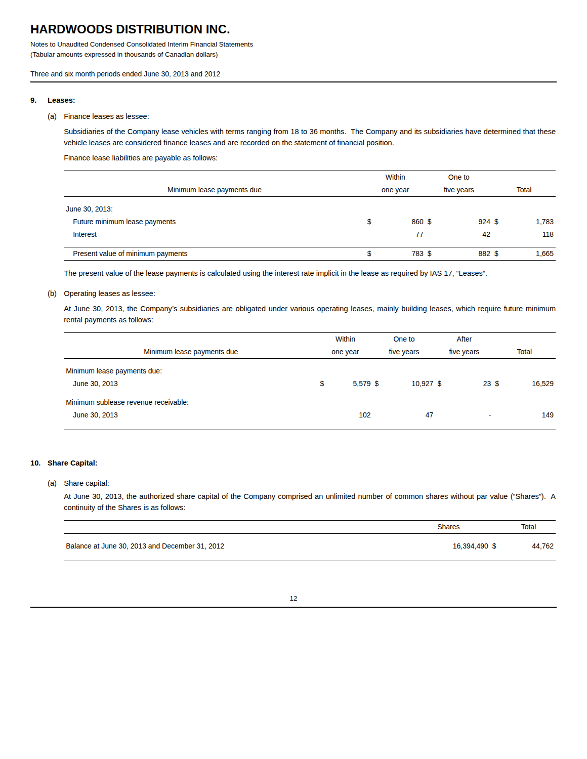HARDWOODS DISTRIBUTION INC.
Notes to Unaudited Condensed Consolidated Interim Financial Statements
(Tabular amounts expressed in thousands of Canadian dollars)
Three and six month periods ended June 30, 2013 and 2012
9.
Leases:
(a)
Finance leases as lessee:
Subsidiaries of the Company lease vehicles with terms ranging from 18 to 36 months. The Company and its subsidiaries have determined that these vehicle leases are considered finance leases and are recorded on the statement of financial position.
Finance lease liabilities are payable as follows:
| | Within | One to | |
| --- | --- | --- | --- |
| Minimum lease payments due | one year | five years | Total |
| June 30, 2013: | | | | | | |
| Future minimum lease payments | $ | 860 | $ | 924 | $ | 1,783 |
| Interest | | 77 | | 42 | | 118 |
| Present value of minimum payments | $ | 783 | $ | 882 | $ | 1,665 |
The present value of the lease payments is calculated using the interest rate implicit in the lease as required by IAS 17, “Leases”.
(b)
Operating leases as lessee:
At June 30, 2013, the Company’s subsidiaries are obligated under various operating leases, mainly building leases, which require future minimum rental payments as follows:
| | Within | One to | After | |
| --- | --- | --- | --- | --- |
| Minimum lease payments due | one year | five years | five years | Total |
| Minimum lease payments due: | | | | | | | | |
| June 30, 2013 | $ | 5,579 | $ | 10,927 | $ | 23 | $ | 16,529 |
| Minimum sublease revenue receivable: | | | | | | | | |
| June 30, 2013 | | 102 | | 47 | | - | | 149 |
10.
Share Capital:
(a)
Share capital:
At June 30, 2013, the authorized share capital of the Company comprised an unlimited number of common shares without par value (“Shares”). A continuity of the Shares is as follows:
| | Shares | | Total |
| --- | --- | --- | --- |
| Balance at June 30, 2013 and December 31, 2012 | 16,394,490 | $ | 44,762 |
12